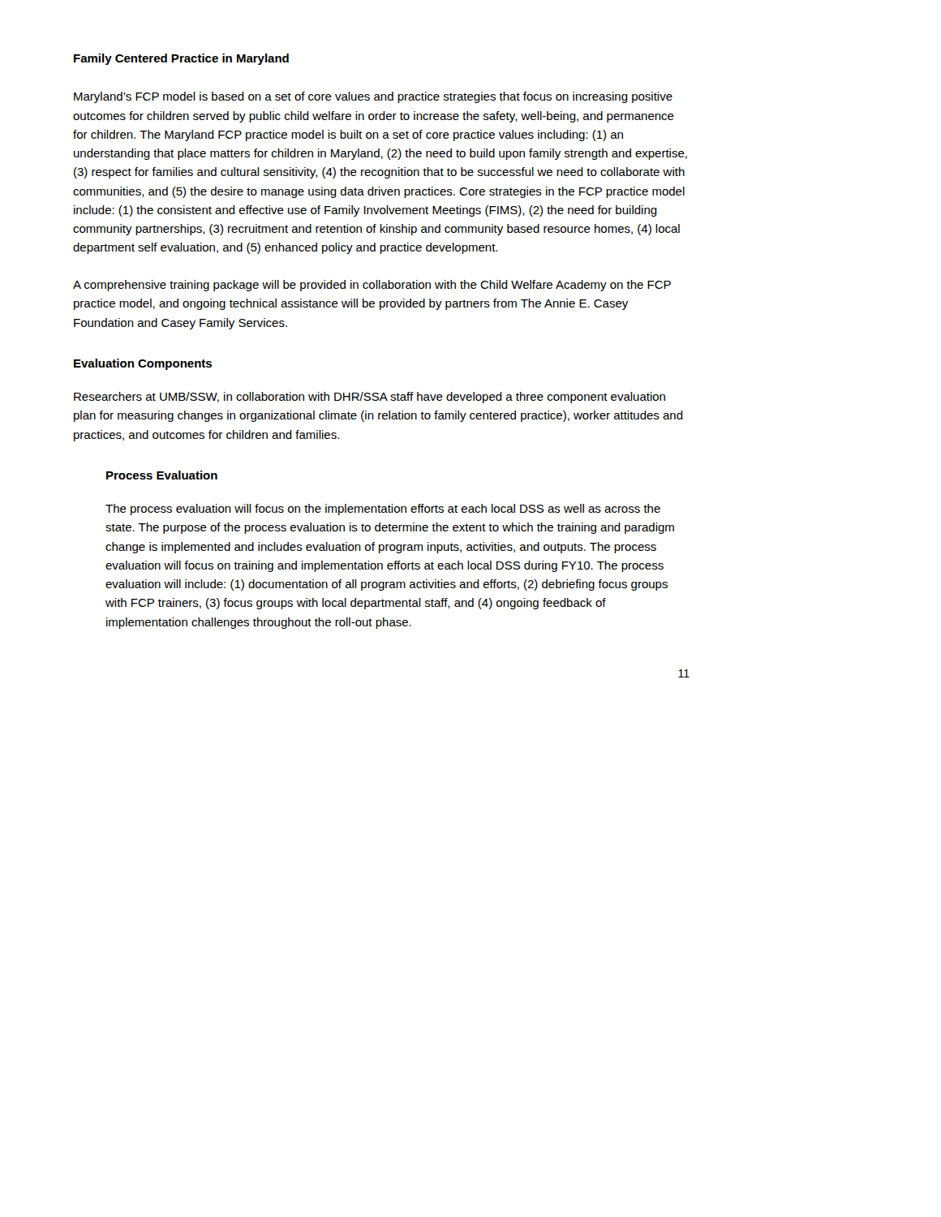Family Centered Practice in Maryland
Maryland’s FCP model is based on a set of core values and practice strategies that focus on increasing positive outcomes for children served by public child welfare in order to increase the safety, well-being, and permanence for children. The Maryland FCP practice model is built on a set of core practice values including: (1) an understanding that place matters for children in Maryland, (2) the need to build upon family strength and expertise, (3) respect for families and cultural sensitivity, (4) the recognition that to be successful we need to collaborate with communities, and (5) the desire to manage using data driven practices. Core strategies in the FCP practice model include: (1) the consistent and effective use of Family Involvement Meetings (FIMS), (2) the need for building community partnerships, (3) recruitment and retention of kinship and community based resource homes, (4) local department self evaluation, and (5) enhanced policy and practice development.
A comprehensive training package will be provided in collaboration with the Child Welfare Academy on the FCP practice model, and ongoing technical assistance will be provided by partners from The Annie E. Casey Foundation and Casey Family Services.
Evaluation Components
Researchers at UMB/SSW, in collaboration with DHR/SSA staff have developed a three component evaluation plan for measuring changes in organizational climate (in relation to family centered practice), worker attitudes and practices, and outcomes for children and families.
Process Evaluation
The process evaluation will focus on the implementation efforts at each local DSS as well as across the state. The purpose of the process evaluation is to determine the extent to which the training and paradigm change is implemented and includes evaluation of program inputs, activities, and outputs. The process evaluation will focus on training and implementation efforts at each local DSS during FY10. The process evaluation will include: (1) documentation of all program activities and efforts, (2) debriefing focus groups with FCP trainers, (3) focus groups with local departmental staff, and (4) ongoing feedback of implementation challenges throughout the roll-out phase.
11